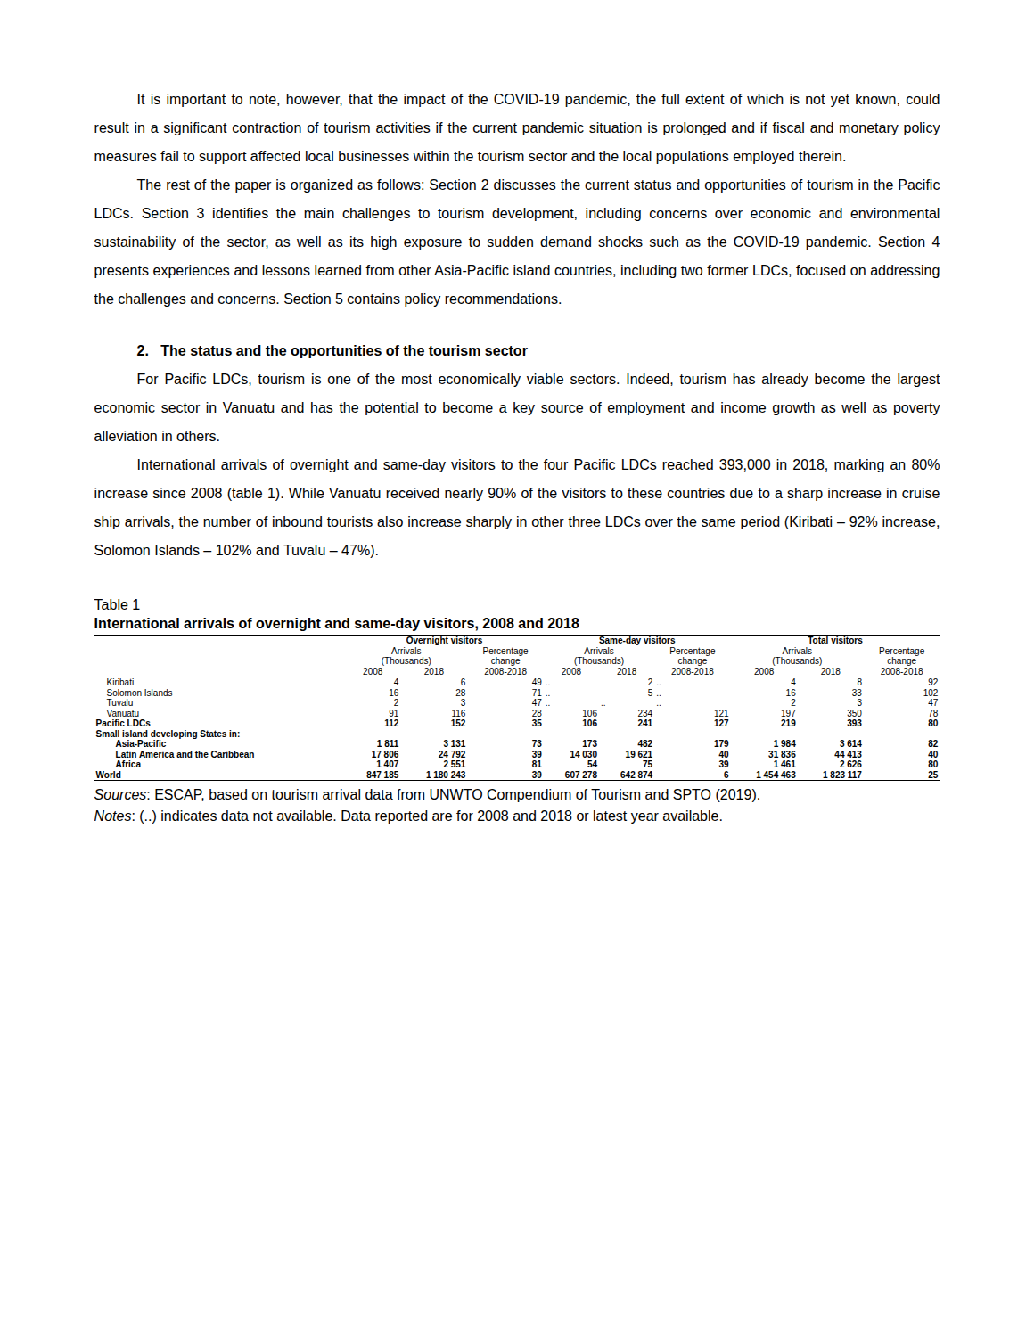It is important to note, however, that the impact of the COVID-19 pandemic, the full extent of which is not yet known, could result in a significant contraction of tourism activities if the current pandemic situation is prolonged and if fiscal and monetary policy measures fail to support affected local businesses within the tourism sector and the local populations employed therein.
The rest of the paper is organized as follows: Section 2 discusses the current status and opportunities of tourism in the Pacific LDCs. Section 3 identifies the main challenges to tourism development, including concerns over economic and environmental sustainability of the sector, as well as its high exposure to sudden demand shocks such as the COVID-19 pandemic. Section 4 presents experiences and lessons learned from other Asia-Pacific island countries, including two former LDCs, focused on addressing the challenges and concerns. Section 5 contains policy recommendations.
2. The status and the opportunities of the tourism sector
For Pacific LDCs, tourism is one of the most economically viable sectors. Indeed, tourism has already become the largest economic sector in Vanuatu and has the potential to become a key source of employment and income growth as well as poverty alleviation in others.
International arrivals of overnight and same-day visitors to the four Pacific LDCs reached 393,000 in 2018, marking an 80% increase since 2008 (table 1). While Vanuatu received nearly 90% of the visitors to these countries due to a sharp increase in cruise ship arrivals, the number of inbound tourists also increase sharply in other three LDCs over the same period (Kiribati – 92% increase, Solomon Islands – 102% and Tuvalu – 47%).
Table 1 International arrivals of overnight and same-day visitors, 2008 and 2018
| | Overnight visitors | Same-day visitors | Total visitors |
| | Arrivals | Percentage | Arrivals | Percentage | Arrivals | Percentage |
| | (Thousands) | change | (Thousands) | change | (Thousands) | change |
| | 2008 | 2018 | 2008-2018 | 2008 | 2018 | 2008-2018 | 2008 | 2018 | 2008-2018 |
| Kiribati | 4 | 6 | 49 | .. | 2 | .. | 4 | 8 | 92 |
| Solomon Islands | 16 | 28 | 71 | .. | 5 | .. | 16 | 33 | 102 |
| Tuvalu | 2 | 3 | 47 | .. | .. | .. | 2 | 3 | 47 |
| Vanuatu | 91 | 116 | 28 | 106 | 234 | 121 | 197 | 350 | 78 |
| Pacific LDCs | 112 | 152 | 35 | 106 | 241 | 127 | 219 | 393 | 80 |
| Small island developing States in: | | | | | | | | | |
| Asia-Pacific | 1 811 | 3 131 | 73 | 173 | 482 | 179 | 1 984 | 3 614 | 82 |
| Latin America and the Caribbean | 17 806 | 24 792 | 39 | 14 030 | 19 621 | 40 | 31 836 | 44 413 | 40 |
| Africa | 1 407 | 2 551 | 81 | 54 | 75 | 39 | 1 461 | 2 626 | 80 |
| World | 847 185 | 1 180 243 | 39 | 607 278 | 642 874 | 6 | 1 454 463 | 1 823 117 | 25 |
Sources: ESCAP, based on tourism arrival data from UNWTO Compendium of Tourism and SPTO (2019).
Notes: (..) indicates data not available. Data reported are for 2008 and 2018 or latest year available.